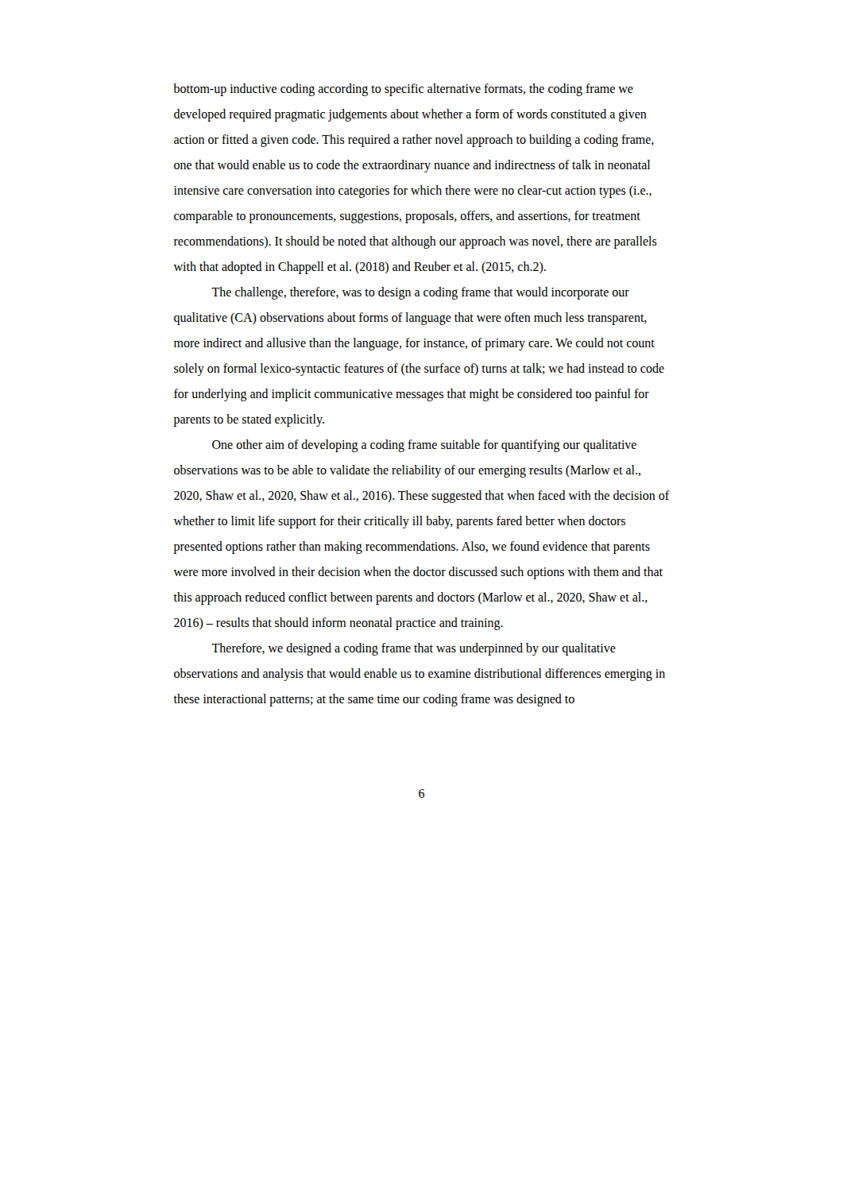bottom-up inductive coding according to specific alternative formats, the coding frame we developed required pragmatic judgements about whether a form of words constituted a given action or fitted a given code. This required a rather novel approach to building a coding frame, one that would enable us to code the extraordinary nuance and indirectness of talk in neonatal intensive care conversation into categories for which there were no clear-cut action types (i.e., comparable to pronouncements, suggestions, proposals, offers, and assertions, for treatment recommendations). It should be noted that although our approach was novel, there are parallels with that adopted in Chappell et al. (2018) and Reuber et al. (2015, ch.2).
The challenge, therefore, was to design a coding frame that would incorporate our qualitative (CA) observations about forms of language that were often much less transparent, more indirect and allusive than the language, for instance, of primary care. We could not count solely on formal lexico-syntactic features of (the surface of) turns at talk; we had instead to code for underlying and implicit communicative messages that might be considered too painful for parents to be stated explicitly.
One other aim of developing a coding frame suitable for quantifying our qualitative observations was to be able to validate the reliability of our emerging results (Marlow et al., 2020, Shaw et al., 2020, Shaw et al., 2016). These suggested that when faced with the decision of whether to limit life support for their critically ill baby, parents fared better when doctors presented options rather than making recommendations. Also, we found evidence that parents were more involved in their decision when the doctor discussed such options with them and that this approach reduced conflict between parents and doctors (Marlow et al., 2020, Shaw et al., 2016) – results that should inform neonatal practice and training.
Therefore, we designed a coding frame that was underpinned by our qualitative observations and analysis that would enable us to examine distributional differences emerging in these interactional patterns; at the same time our coding frame was designed to
6